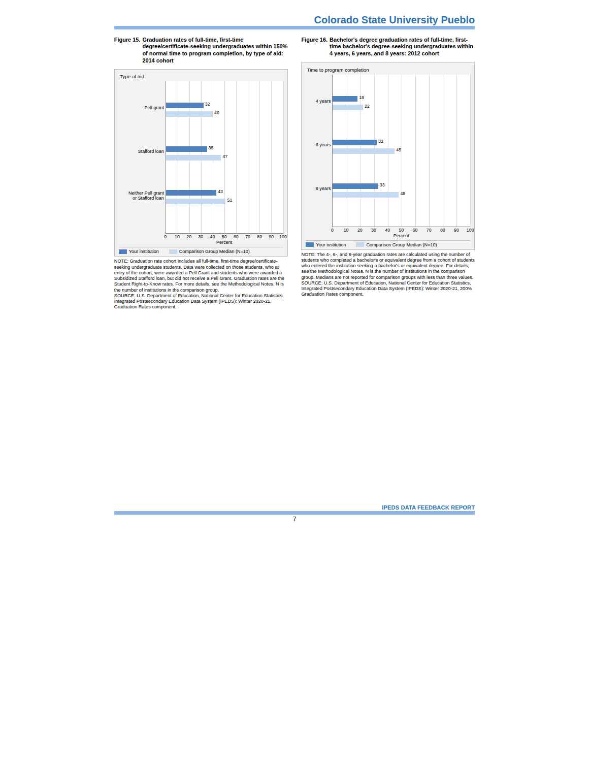Colorado State University Pueblo
Figure 15. Graduation rates of full-time, first-time degree/certificate-seeking undergraduates within 150% of normal time to program completion, by type of aid: 2014 cohort
Type of aid
Pell grant
32
40
Stafford loan
35
47
Neither Pell grant
or Stafford loan
43
51
0 10 20 30 40 50 60 70 80 90 100
Percent
Your institution
Comparison Group Median (N=10)
NOTE: Graduation rate cohort includes all full-time, first-time degree/certificate-seeking undergraduate students. Data were collected on those students, who at entry of the cohort, were awarded a Pell Grant and students who were awarded a Subsidized Stafford loan, but did not receive a Pell Grant. Graduation rates are the Student Right-to-Know rates. For more details, see the Methodological Notes. N is the number of institutions in the comparison group.
SOURCE: U.S. Department of Education, National Center for Education Statistics, Integrated Postsecondary Education Data System (IPEDS): Winter 2020-21, Graduation Rates component.
Figure 16. Bachelor's degree graduation rates of full-time, first-time bachelor's degree-seeking undergraduates within 4 years, 6 years, and 8 years: 2012 cohort
Time to program completion
4 years
18
22
6 years
32
45
8 years
33
48
0 10 20 30 40 50 60 70 80 90 100
Percent
Your institution
Comparison Group Median (N=10)
NOTE: The 4-, 6-, and 8-year graduation rates are calculated using the number of students who completed a bachelor's or equivalent degree from a cohort of students who entered the institution seeking a bachelor's or equivalent degree. For details, see the Methodological Notes. N is the number of institutions in the comparison group. Medians are not reported for comparison groups with less than three values.
SOURCE: U.S. Department of Education, National Center for Education Statistics, Integrated Postsecondary Education Data System (IPEDS): Winter 2020-21, 200% Graduation Rates component.
IPEDS DATA FEEDBACK REPORT
7